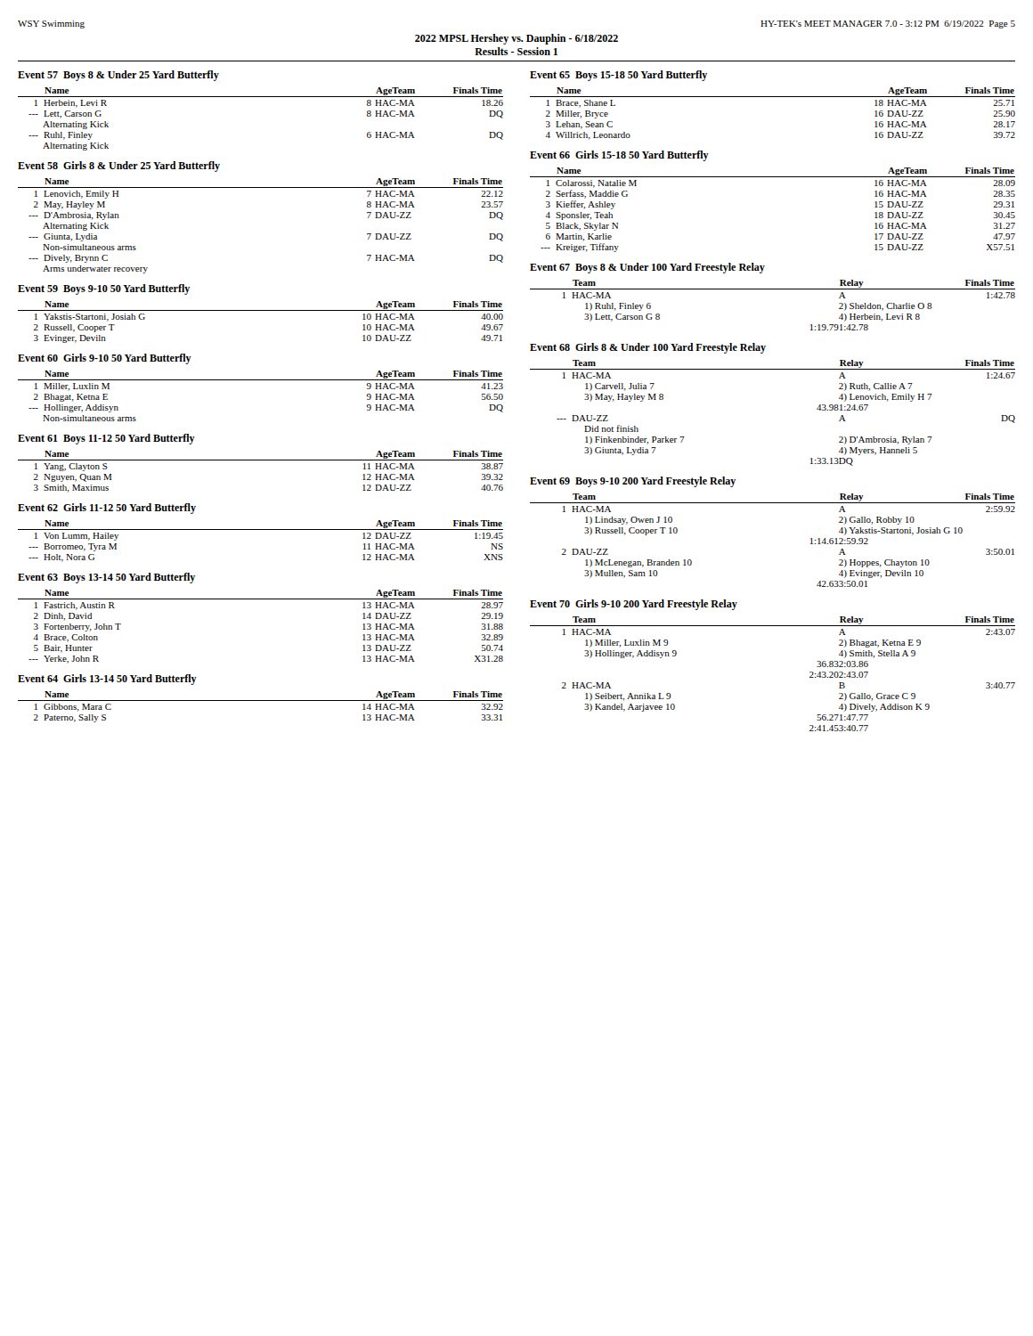WSY Swimming
HY-TEK's MEET MANAGER 7.0 - 3:12 PM 6/19/2022 Page 5
2022 MPSL Hershey vs. Dauphin - 6/18/2022
Results - Session 1
Event 57 Boys 8 & Under 25 Yard Butterfly
| | Name | | AgeTeam | Finals Time |
| --- | --- | --- | --- | --- |
| 1 | Herbein, Levi R | 8 | HAC-MA | 18.26 |
| --- | Lett, Carson G | 8 | HAC-MA | DQ |
| Alternating Kick |
| --- | Ruhl, Finley | 6 | HAC-MA | DQ |
| Alternating Kick |
Event 58 Girls 8 & Under 25 Yard Butterfly
| | Name | | AgeTeam | Finals Time |
| --- | --- | --- | --- | --- |
| 1 | Lenovich, Emily H | 7 | HAC-MA | 22.12 |
| 2 | May, Hayley M | 8 | HAC-MA | 23.57 |
| --- | D'Ambrosia, Rylan | 7 | DAU-ZZ | DQ |
| Alternating Kick |
| --- | Giunta, Lydia | 7 | DAU-ZZ | DQ |
| Non-simultaneous arms |
| --- | Dively, Brynn C | 7 | HAC-MA | DQ |
| Arms underwater recovery |
Event 59 Boys 9-10 50 Yard Butterfly
| | Name | | AgeTeam | Finals Time |
| --- | --- | --- | --- | --- |
| 1 | Yakstis-Startoni, Josiah G | 10 | HAC-MA | 40.00 |
| 2 | Russell, Cooper T | 10 | HAC-MA | 49.67 |
| 3 | Evinger, Deviln | 10 | DAU-ZZ | 49.71 |
Event 60 Girls 9-10 50 Yard Butterfly
| | Name | | AgeTeam | Finals Time |
| --- | --- | --- | --- | --- |
| 1 | Miller, Luxlin M | 9 | HAC-MA | 41.23 |
| 2 | Bhagat, Ketna E | 9 | HAC-MA | 56.50 |
| --- | Hollinger, Addisyn | 9 | HAC-MA | DQ |
| Non-simultaneous arms |
Event 61 Boys 11-12 50 Yard Butterfly
| | Name | | AgeTeam | Finals Time |
| --- | --- | --- | --- | --- |
| 1 | Yang, Clayton S | 11 | HAC-MA | 38.87 |
| 2 | Nguyen, Quan M | 12 | HAC-MA | 39.32 |
| 3 | Smith, Maximus | 12 | DAU-ZZ | 40.76 |
Event 62 Girls 11-12 50 Yard Butterfly
| | Name | | AgeTeam | Finals Time |
| --- | --- | --- | --- | --- |
| 1 | Von Lumm, Hailey | 12 | DAU-ZZ | 1:19.45 |
| --- | Borromeo, Tyra M | 11 | HAC-MA | NS |
| --- | Holt, Nora G | 12 | HAC-MA | XNS |
Event 63 Boys 13-14 50 Yard Butterfly
| | Name | | AgeTeam | Finals Time |
| --- | --- | --- | --- | --- |
| 1 | Fastrich, Austin R | 13 | HAC-MA | 28.97 |
| 2 | Dinh, David | 14 | DAU-ZZ | 29.19 |
| 3 | Fortenberry, John T | 13 | HAC-MA | 31.88 |
| 4 | Brace, Colton | 13 | HAC-MA | 32.89 |
| 5 | Bair, Hunter | 13 | DAU-ZZ | 50.74 |
| --- | Yerke, John R | 13 | HAC-MA | X31.28 |
Event 64 Girls 13-14 50 Yard Butterfly
| | Name | | AgeTeam | Finals Time |
| --- | --- | --- | --- | --- |
| 1 | Gibbons, Mara C | 14 | HAC-MA | 32.92 |
| 2 | Paterno, Sally S | 13 | HAC-MA | 33.31 |
Event 65 Boys 15-18 50 Yard Butterfly
| | Name | | AgeTeam | Finals Time |
| --- | --- | --- | --- | --- |
| 1 | Brace, Shane L | 18 | HAC-MA | 25.71 |
| 2 | Miller, Bryce | 16 | DAU-ZZ | 25.90 |
| 3 | Lehan, Sean C | 16 | HAC-MA | 28.17 |
| 4 | Willrich, Leonardo | 16 | DAU-ZZ | 39.72 |
Event 66 Girls 15-18 50 Yard Butterfly
| | Name | | AgeTeam | Finals Time |
| --- | --- | --- | --- | --- |
| 1 | Colarossi, Natalie M | 16 | HAC-MA | 28.09 |
| 2 | Serfass, Maddie G | 16 | HAC-MA | 28.35 |
| 3 | Kieffer, Ashley | 15 | DAU-ZZ | 29.31 |
| 4 | Sponsler, Teah | 18 | DAU-ZZ | 30.45 |
| 5 | Black, Skylar N | 16 | HAC-MA | 31.27 |
| 6 | Martin, Karlie | 17 | DAU-ZZ | 47.97 |
| --- | Kreiger, Tiffany | 15 | DAU-ZZ | X57.51 |
Event 67 Boys 8 & Under 100 Yard Freestyle Relay
| | Team | Relay | Finals Time |
| --- | --- | --- | --- |
| 1 | HAC-MA | A | 1:42.78 |
| | 1) Ruhl, Finley 6 | 2) Sheldon, Charlie O 8 |
| | 3) Lett, Carson G 8 | 4) Herbein, Levi R 8 |
| | 1:19.79 | 1:42.78 |
Event 68 Girls 8 & Under 100 Yard Freestyle Relay
| | Team | Relay | Finals Time |
| --- | --- | --- | --- |
| 1 | HAC-MA | A | 1:24.67 |
| | 1) Carvell, Julia 7 | 2) Ruth, Callie A 7 |
| | 3) May, Hayley M 8 | 4) Lenovich, Emily H 7 |
| | 43.98 | 1:24.67 |
| --- | DAU-ZZ | A | DQ |
| | Did not finish |
| | 1) Finkenbinder, Parker 7 | 2) D'Ambrosia, Rylan 7 |
| | 3) Giunta, Lydia 7 | 4) Myers, Hanneli 5 |
| | 1:33.13 | DQ |
Event 69 Boys 9-10 200 Yard Freestyle Relay
| | Team | Relay | Finals Time |
| --- | --- | --- | --- |
| 1 | HAC-MA | A | 2:59.92 |
| | 1) Lindsay, Owen J 10 | 2) Gallo, Robby 10 |
| | 3) Russell, Cooper T 10 | 4) Yakstis-Startoni, Josiah G 10 |
| | 1:14.61 | 2:59.92 |
| 2 | DAU-ZZ | A | 3:50.01 |
| | 1) McLenegan, Branden 10 | 2) Hoppes, Chayton 10 |
| | 3) Mullen, Sam 10 | 4) Evinger, Deviln 10 |
| | 42.63 | 3:50.01 |
Event 70 Girls 9-10 200 Yard Freestyle Relay
| | Team | Relay | Finals Time |
| --- | --- | --- | --- |
| 1 | HAC-MA | A | 2:43.07 |
| | 1) Miller, Luxlin M 9 | 2) Bhagat, Ketna E 9 |
| | 3) Hollinger, Addisyn 9 | 4) Smith, Stella A 9 |
| | 36.83 | 2:03.86 |
| | 2:43.20 | 2:43.07 |
| 2 | HAC-MA | B | 3:40.77 |
| | 1) Seibert, Annika L 9 | 2) Gallo, Grace C 9 |
| | 3) Kandel, Aarjavee 10 | 4) Dively, Addison K 9 |
| | 56.27 | 1:47.77 |
| | 2:41.45 | 3:40.77 |